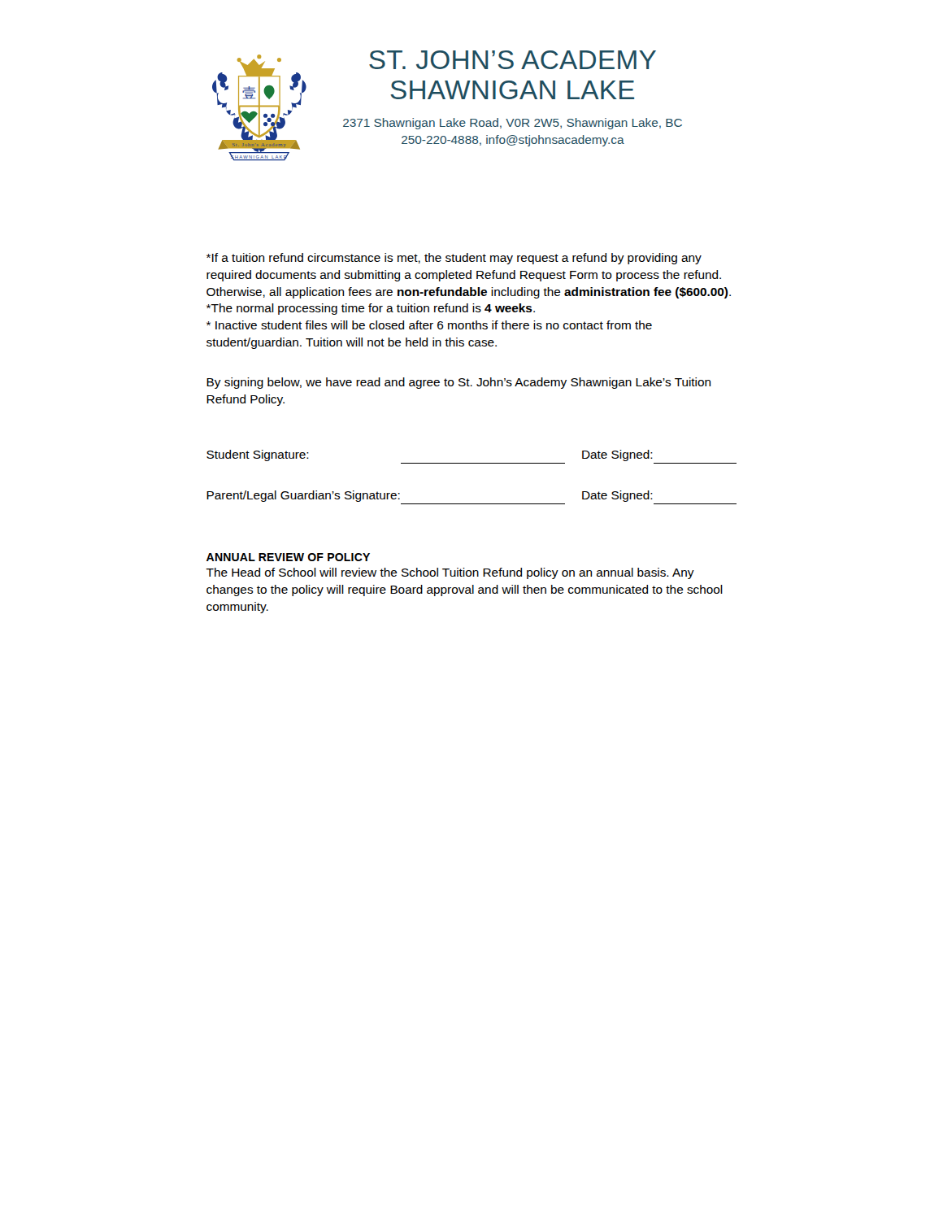壹 St. John's Academy SHAWNIGAN LAKE
ST. JOHN’S ACADEMY
SHAWNIGAN LAKE
2371 Shawnigan Lake Road, V0R 2W5, Shawnigan Lake, BC
250-220-4888, info@stjohnsacademy.ca
*If a tuition refund circumstance is met, the student may request a refund by providing any required documents and submitting a completed Refund Request Form to process the refund. Otherwise, all application fees are non-refundable including the administration fee ($600.00).
*The normal processing time for a tuition refund is 4 weeks.
* Inactive student files will be closed after 6 months if there is no contact from the student/guardian. Tuition will not be held in this case.
By signing below, we have read and agree to St. John’s Academy Shawnigan Lake’s Tuition Refund Policy.
| Student Signature: | | | Date Signed: | |
| Parent/Legal Guardian’s Signature: | | | Date Signed: | |
ANNUAL REVIEW OF POLICY
The Head of School will review the School Tuition Refund policy on an annual basis. Any changes to the policy will require Board approval and will then be communicated to the school community.